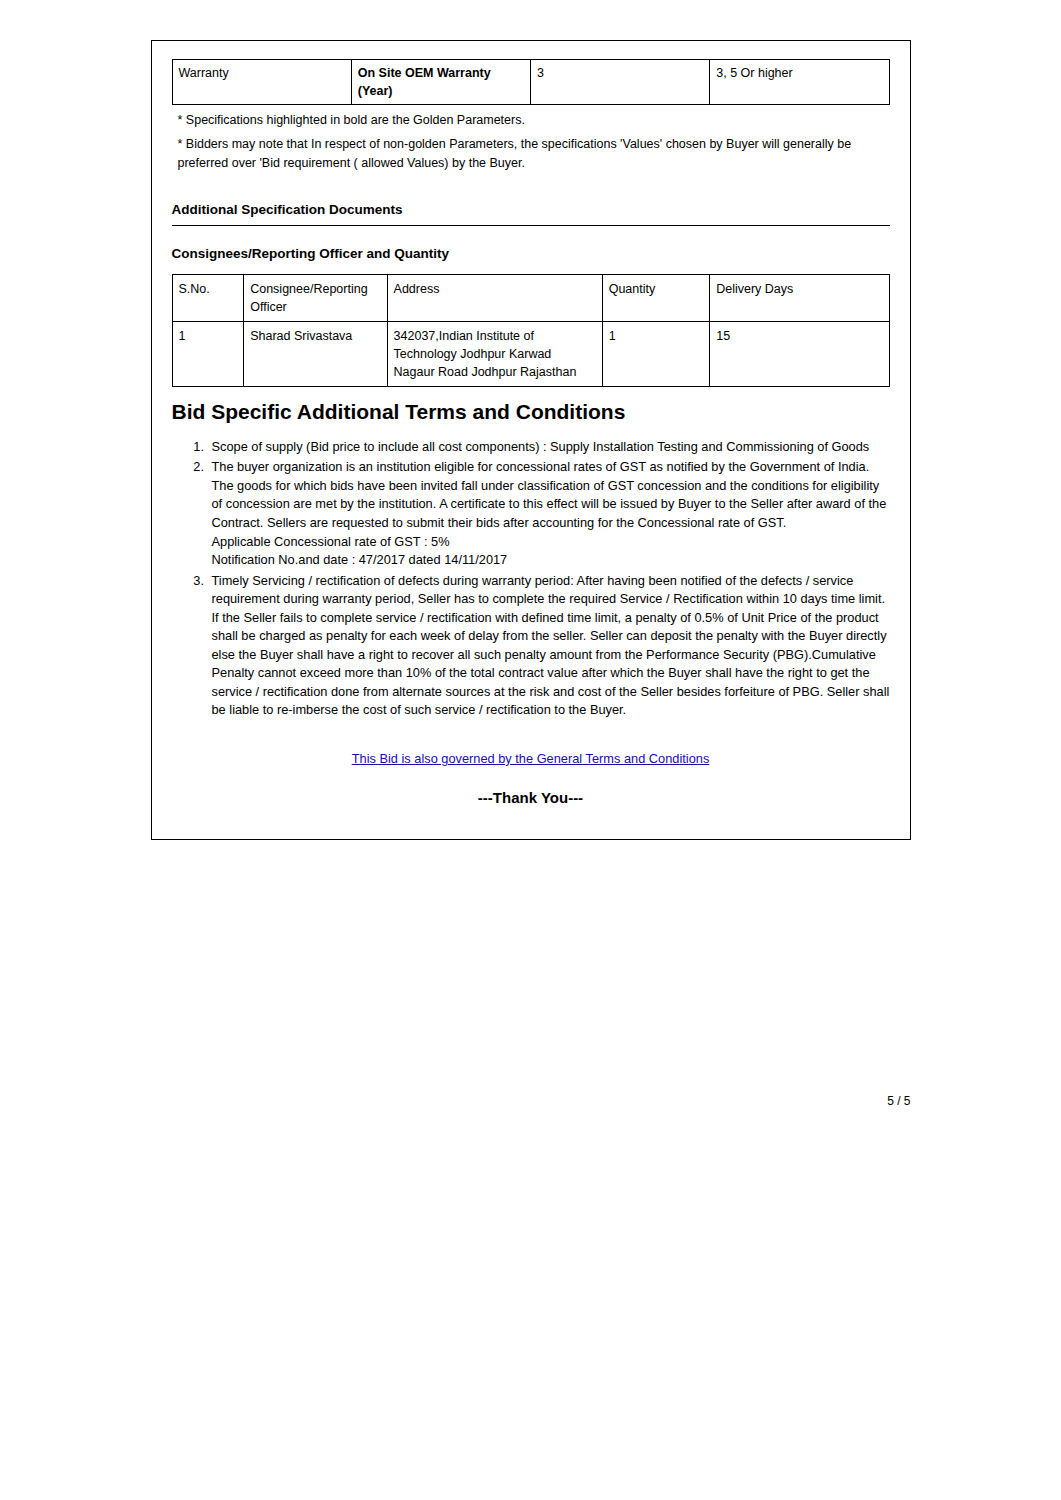| Warranty | On Site OEM Warranty (Year) | 3 | 3, 5 Or higher |
* Specifications highlighted in bold are the Golden Parameters.
* Bidders may note that In respect of non-golden Parameters, the specifications 'Values' chosen by Buyer will generally be preferred over 'Bid requirement ( allowed Values) by the Buyer.
Additional Specification Documents
Consignees/Reporting Officer and Quantity
| S.No. | Consignee/Reporting Officer | Address | Quantity | Delivery Days |
| 1 | Sharad Srivastava | 342037,Indian Institute of Technology Jodhpur Karwad Nagaur Road Jodhpur Rajasthan | 1 | 15 |
Bid Specific Additional Terms and Conditions
Scope of supply (Bid price to include all cost components) : Supply Installation Testing and Commissioning of Goods
The buyer organization is an institution eligible for concessional rates of GST as notified by the Government of India. The goods for which bids have been invited fall under classification of GST concession and the conditions for eligibility of concession are met by the institution. A certificate to this effect will be issued by Buyer to the Seller after award of the Contract. Sellers are requested to submit their bids after accounting for the Concessional rate of GST.
Applicable Concessional rate of GST : 5%
Notification No.and date : 47/2017 dated 14/11/2017
Timely Servicing / rectification of defects during warranty period: After having been notified of the defects / service requirement during warranty period, Seller has to complete the required Service / Rectification within 10 days time limit. If the Seller fails to complete service / rectification with defined time limit, a penalty of 0.5% of Unit Price of the product shall be charged as penalty for each week of delay from the seller. Seller can deposit the penalty with the Buyer directly else the Buyer shall have a right to recover all such penalty amount from the Performance Security (PBG).Cumulative Penalty cannot exceed more than 10% of the total contract value after which the Buyer shall have the right to get the service / rectification done from alternate sources at the risk and cost of the Seller besides forfeiture of PBG. Seller shall be liable to re-imberse the cost of such service / rectification to the Buyer.
This Bid is also governed by the General Terms and Conditions
---Thank You---
5 / 5